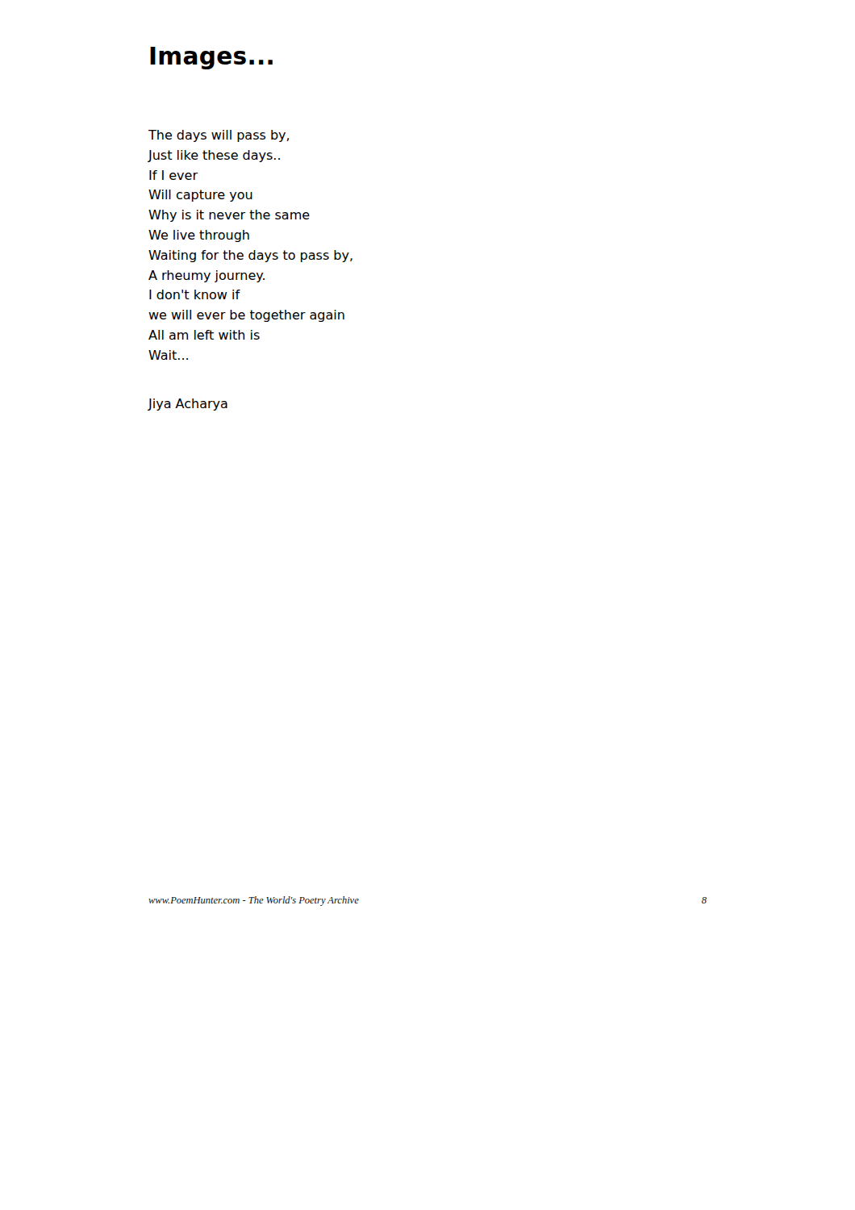Images...
The days will pass by, Just like these days.. If I ever Will capture you Why is it never the same We live through Waiting for the days to pass by, A rheumy journey. I don't know if we will ever be together again All am left with is Wait...
Jiya Acharya
www.PoemHunter.com - The World's Poetry Archive 8